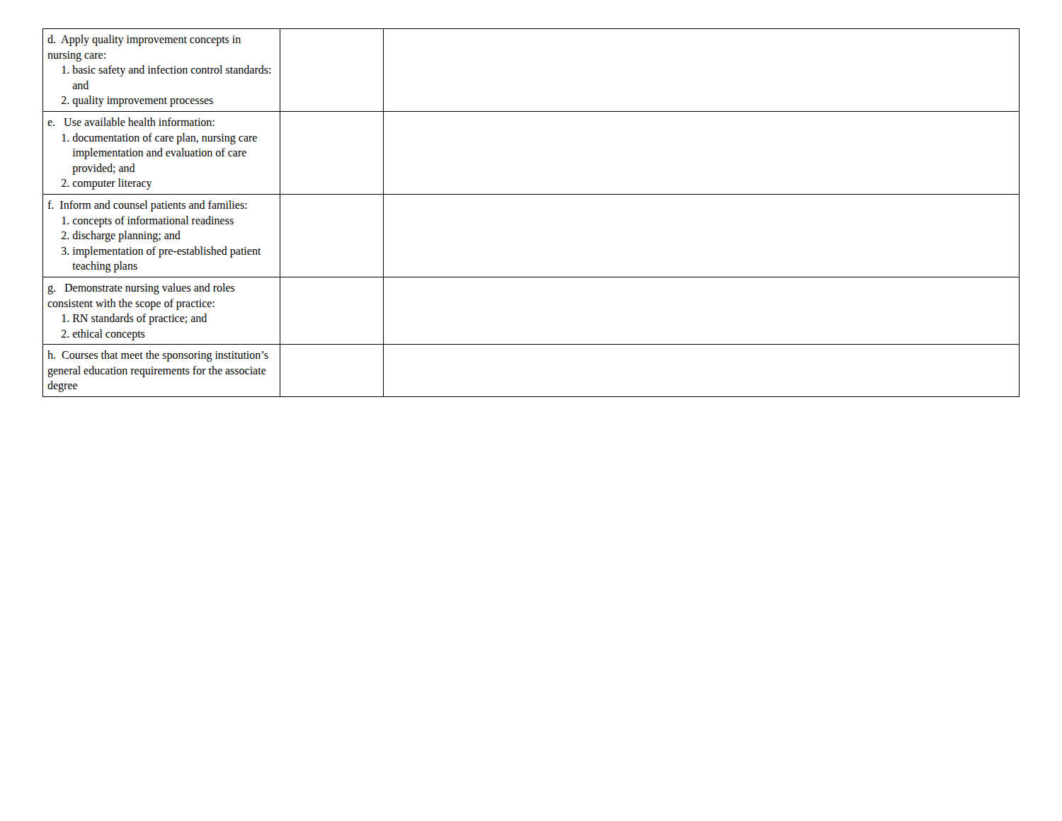| d. Apply quality improvement concepts in nursing care: basic safety and infection control standards: and quality improvement processes | | |
| e. Use available health information: documentation of care plan, nursing care implementation and evaluation of care provided; and computer literacy | | |
| f. Inform and counsel patients and families: concepts of informational readiness discharge planning; and implementation of pre-established patient teaching plans | | |
| g. Demonstrate nursing values and roles consistent with the scope of practice: RN standards of practice; and ethical concepts | | |
| h. Courses that meet the sponsoring institution’s general education requirements for the associate degree | | |